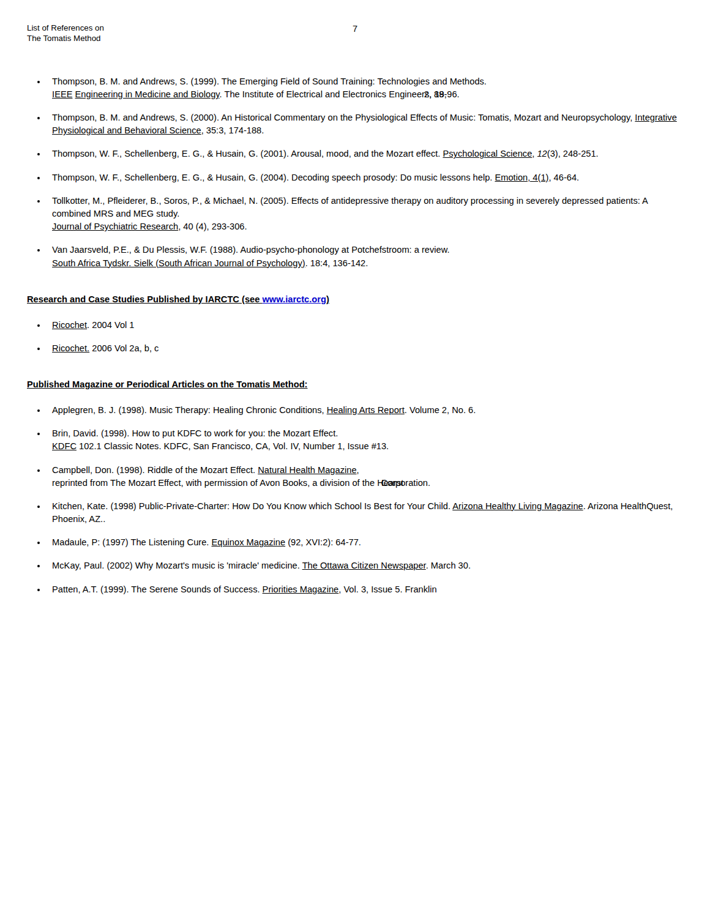List of References on
The Tomatis Method
7
Thompson, B. M. and Andrews, S. (1999). The Emerging Field of Sound Training: Technologies and Methods.
IEEE Engineering in Medicine and Biology. The Institute of Electrical and Electronics Engineers, 18, 2, 89-96.
Thompson, B. M. and Andrews, S. (2000). An Historical Commentary on the Physiological Effects of Music: Tomatis, Mozart and Neuropsychology, Integrative Physiological and Behavioral Science, 35:3, 174-188.
Thompson, W. F., Schellenberg, E. G., & Husain, G. (2001). Arousal, mood, and the Mozart effect. Psychological Science, 12(3), 248-251.
Thompson, W. F., Schellenberg, E. G., & Husain, G. (2004). Decoding speech prosody: Do music lessons help. Emotion, 4(1), 46-64.
Tollkotter, M., Pfleiderer, B., Soros, P., & Michael, N. (2005). Effects of antidepressive therapy on auditory processing in severely depressed patients: A combined MRS and MEG study.
Journal of Psychiatric Research, 40 (4), 293-306.
Van Jaarsveld, P.E., & Du Plessis, W.F. (1988). Audio-psycho-phonology at Potchefstroom: a review.
South Africa Tydskr. Sielk (South African Journal of Psychology). 18:4, 136-142.
Research and Case Studies Published by IARCTC (see www.iarctc.org)
Ricochet. 2004 Vol 1
Ricochet. 2006 Vol 2a, b, c
Published Magazine or Periodical Articles on the Tomatis Method:
Applegren, B. J. (1998). Music Therapy: Healing Chronic Conditions, Healing Arts Report. Volume 2, No. 6.
Brin, David. (1998). How to put KDFC to work for you: the Mozart Effect.
KDFC 102.1 Classic Notes. KDFC, San Francisco, CA, Vol. IV, Number 1, Issue #13.
Campbell, Don. (1998). Riddle of the Mozart Effect. Natural Health Magazine,
reprinted from The Mozart Effect, with permission of Avon Books, a division of the Hearst Corporation.
Kitchen, Kate. (1998) Public-Private-Charter: How Do You Know which School Is Best for Your Child. Arizona Healthy Living Magazine. Arizona HealthQuest, Phoenix, AZ..
Madaule, P: (1997) The Listening Cure. Equinox Magazine (92, XVI:2): 64-77.
McKay, Paul. (2002) Why Mozart's music is 'miracle' medicine. The Ottawa Citizen Newspaper. March 30.
Patten, A.T. (1999). The Serene Sounds of Success. Priorities Magazine, Vol. 3, Issue 5. Franklin